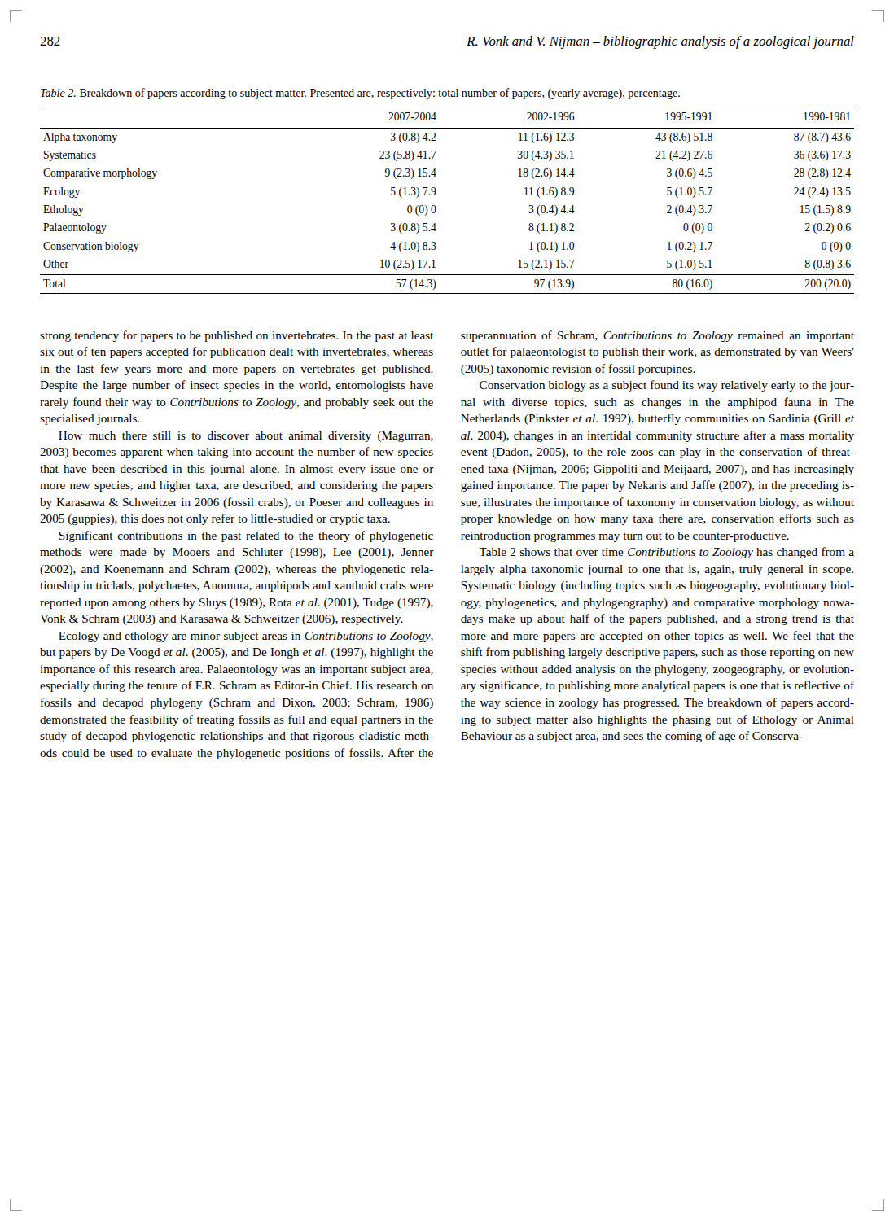282 R. Vonk and V. Nijman – bibliographic analysis of a zoological journal
Table 2. Breakdown of papers according to subject matter. Presented are, respectively: total number of papers, (yearly average), percentage.
| | 2007-2004 | 2002-1996 | 1995-1991 | 1990-1981 |
| --- | --- | --- | --- | --- |
| Alpha taxonomy | 3 (0.8) 4.2 | 11 (1.6) 12.3 | 43 (8.6) 51.8 | 87 (8.7) 43.6 |
| Systematics | 23 (5.8) 41.7 | 30 (4.3) 35.1 | 21 (4.2) 27.6 | 36 (3.6) 17.3 |
| Comparative morphology | 9 (2.3) 15.4 | 18 (2.6) 14.4 | 3 (0.6) 4.5 | 28 (2.8) 12.4 |
| Ecology | 5 (1.3) 7.9 | 11 (1.6) 8.9 | 5 (1.0) 5.7 | 24 (2.4) 13.5 |
| Ethology | 0 (0) 0 | 3 (0.4) 4.4 | 2 (0.4) 3.7 | 15 (1.5) 8.9 |
| Palaeontology | 3 (0.8) 5.4 | 8 (1.1) 8.2 | 0 (0) 0 | 2 (0.2) 0.6 |
| Conservation biology | 4 (1.0) 8.3 | 1 (0.1) 1.0 | 1 (0.2) 1.7 | 0 (0) 0 |
| Other | 10 (2.5) 17.1 | 15 (2.1) 15.7 | 5 (1.0) 5.1 | 8 (0.8) 3.6 |
| Total | 57 (14.3) | 97 (13.9) | 80 (16.0) | 200 (20.0) |
strong tendency for papers to be published on invertebrates. In the past at least six out of ten papers accepted for publication dealt with invertebrates, whereas in the last few years more and more papers on vertebrates get published. Despite the large number of insect species in the world, entomologists have rarely found their way to Contributions to Zoology, and probably seek out the specialised journals.
How much there still is to discover about animal diversity (Magurran, 2003) becomes apparent when taking into account the number of new species that have been described in this journal alone. In almost every issue one or more new species, and higher taxa, are described, and considering the papers by Karasawa & Schweitzer in 2006 (fossil crabs), or Poeser and colleagues in 2005 (guppies), this does not only refer to little-studied or cryptic taxa.
Significant contributions in the past related to the theory of phylogenetic methods were made by Mooers and Schluter (1998), Lee (2001), Jenner (2002), and Koenemann and Schram (2002), whereas the phylogenetic relationship in triclads, polychaetes, Anomura, amphipods and xanthoid crabs were reported upon among others by Sluys (1989), Rota et al. (2001), Tudge (1997), Vonk & Schram (2003) and Karasawa & Schweitzer (2006), respectively.
Ecology and ethology are minor subject areas in Contributions to Zoology, but papers by De Voogd et al. (2005), and De Iongh et al. (1997), highlight the importance of this research area. Palaeontology was an important subject area, especially during the tenure of F.R. Schram as Editor-in Chief. His research on fossils and decapod phylogeny (Schram and Dixon, 2003; Schram, 1986) demonstrated the feasibility of treating fossils as full and equal partners in the study of decapod phylogenetic relationships and that rigorous cladistic methods could be used to evaluate the phylogenetic positions of fossils. After the superannuation of Schram, Contributions to Zoology remained an important outlet for palaeontologist to publish their work, as demonstrated by van Weers' (2005) taxonomic revision of fossil porcupines.
Conservation biology as a subject found its way relatively early to the journal with diverse topics, such as changes in the amphipod fauna in The Netherlands (Pinkster et al. 1992), butterfly communities on Sardinia (Grill et al. 2004), changes in an intertidal community structure after a mass mortality event (Dadon, 2005), to the role zoos can play in the conservation of threatened taxa (Nijman, 2006; Gippoliti and Meijaard, 2007), and has increasingly gained importance. The paper by Nekaris and Jaffe (2007), in the preceding issue, illustrates the importance of taxonomy in conservation biology, as without proper knowledge on how many taxa there are, conservation efforts such as reintroduction programmes may turn out to be counter-productive.
Table 2 shows that over time Contributions to Zoology has changed from a largely alpha taxonomic journal to one that is, again, truly general in scope. Systematic biology (including topics such as biogeography, evolutionary biology, phylogenetics, and phylogeography) and comparative morphology nowadays make up about half of the papers published, and a strong trend is that more and more papers are accepted on other topics as well. We feel that the shift from publishing largely descriptive papers, such as those reporting on new species without added analysis on the phylogeny, zoogeography, or evolutionary significance, to publishing more analytical papers is one that is reflective of the way science in zoology has progressed. The breakdown of papers according to subject matter also highlights the phasing out of Ethology or Animal Behaviour as a subject area, and sees the coming of age of Conserva-